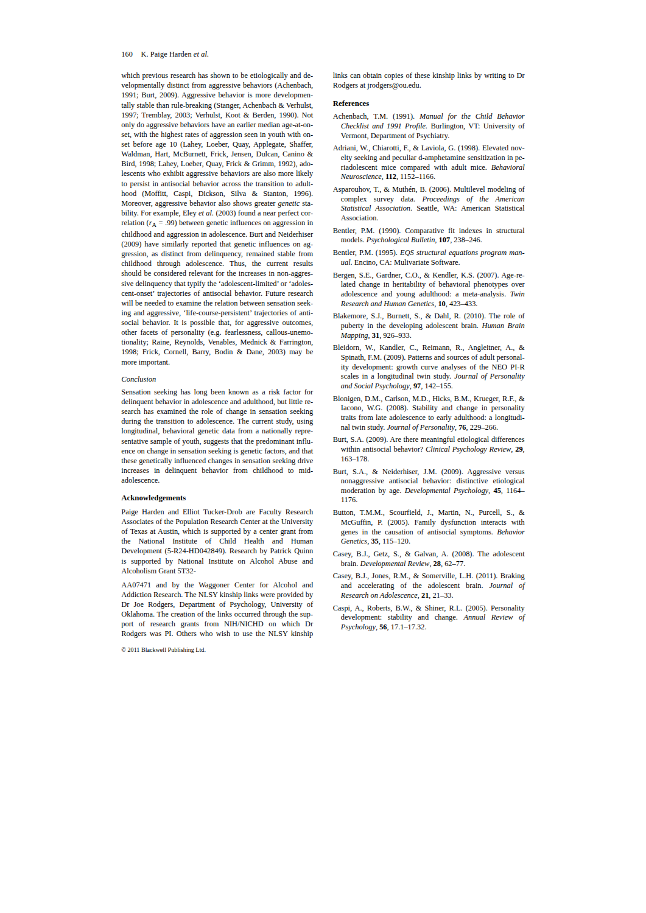160 K. Paige Harden et al.
which previous research has shown to be etiologically and developmentally distinct from aggressive behaviors (Achenbach, 1991; Burt, 2009). Aggressive behavior is more developmentally stable than rule-breaking (Stanger, Achenbach & Verhulst, 1997; Tremblay, 2003; Verhulst, Koot & Berden, 1990). Not only do aggressive behaviors have an earlier median age-at-onset, with the highest rates of aggression seen in youth with onset before age 10 (Lahey, Loeber, Quay, Applegate, Shaffer, Waldman, Hart, McBurnett, Frick, Jensen, Dulcan, Canino & Bird, 1998; Lahey, Loeber, Quay, Frick & Grimm, 1992), adolescents who exhibit aggressive behaviors are also more likely to persist in antisocial behavior across the transition to adulthood (Moffitt, Caspi, Dickson, Silva & Stanton, 1996). Moreover, aggressive behavior also shows greater genetic stability. For example, Eley et al. (2003) found a near perfect correlation (rA = .99) between genetic influences on aggression in childhood and aggression in adolescence. Burt and Neiderhiser (2009) have similarly reported that genetic influences on aggression, as distinct from delinquency, remained stable from childhood through adolescence. Thus, the current results should be considered relevant for the increases in non-aggressive delinquency that typify the ‘adolescent-limited’ or ‘adolescent-onset’ trajectories of antisocial behavior. Future research will be needed to examine the relation between sensation seeking and aggressive, ‘life-course-persistent’ trajectories of antisocial behavior. It is possible that, for aggressive outcomes, other facets of personality (e.g. fearlessness, callous-unemotionality; Raine, Reynolds, Venables, Mednick & Farrington, 1998; Frick, Cornell, Barry, Bodin & Dane, 2003) may be more important.
Conclusion
Sensation seeking has long been known as a risk factor for delinquent behavior in adolescence and adulthood, but little research has examined the role of change in sensation seeking during the transition to adolescence. The current study, using longitudinal, behavioral genetic data from a nationally representative sample of youth, suggests that the predominant influence on change in sensation seeking is genetic factors, and that these genetically influenced changes in sensation seeking drive increases in delinquent behavior from childhood to mid-adolescence.
Acknowledgements
Paige Harden and Elliot Tucker-Drob are Faculty Research Associates of the Population Research Center at the University of Texas at Austin, which is supported by a center grant from the National Institute of Child Health and Human Development (5-R24-HD042849). Research by Patrick Quinn is supported by National Institute on Alcohol Abuse and Alcoholism Grant 5T32-
AA07471 and by the Waggoner Center for Alcohol and Addiction Research. The NLSY kinship links were provided by Dr Joe Rodgers, Department of Psychology, University of Oklahoma. The creation of the links occurred through the support of research grants from NIH/NICHD on which Dr Rodgers was PI. Others who wish to use the NLSY kinship links can obtain copies of these kinship links by writing to Dr Rodgers at jrodgers@ou.edu.
References
Achenbach, T.M. (1991). Manual for the Child Behavior Checklist and 1991 Profile. Burlington, VT: University of Vermont, Department of Psychiatry.
Adriani, W., Chiarotti, F., & Laviola, G. (1998). Elevated novelty seeking and peculiar d-amphetamine sensitization in periadolescent mice compared with adult mice. Behavioral Neuroscience, 112, 1152–1166.
Asparouhov, T., & Muthén, B. (2006). Multilevel modeling of complex survey data. Proceedings of the American Statistical Association. Seattle, WA: American Statistical Association.
Bentler, P.M. (1990). Comparative fit indexes in structural models. Psychological Bulletin, 107, 238–246.
Bentler, P.M. (1995). EQS structural equations program manual. Encino, CA: Mulivariate Software.
Bergen, S.E., Gardner, C.O., & Kendler, K.S. (2007). Age-related change in heritability of behavioral phenotypes over adolescence and young adulthood: a meta-analysis. Twin Research and Human Genetics, 10, 423–433.
Blakemore, S.J., Burnett, S., & Dahl, R. (2010). The role of puberty in the developing adolescent brain. Human Brain Mapping, 31, 926–933.
Bleidorn, W., Kandler, C., Reimann, R., Angleitner, A., & Spinath, F.M. (2009). Patterns and sources of adult personality development: growth curve analyses of the NEO PI-R scales in a longitudinal twin study. Journal of Personality and Social Psychology, 97, 142–155.
Blonigen, D.M., Carlson, M.D., Hicks, B.M., Krueger, R.F., & Iacono, W.G. (2008). Stability and change in personality traits from late adolescence to early adulthood: a longitudinal twin study. Journal of Personality, 76, 229–266.
Burt, S.A. (2009). Are there meaningful etiological differences within antisocial behavior? Clinical Psychology Review, 29, 163–178.
Burt, S.A., & Neiderhiser, J.M. (2009). Aggressive versus nonaggressive antisocial behavior: distinctive etiological moderation by age. Developmental Psychology, 45, 1164–1176.
Button, T.M.M., Scourfield, J., Martin, N., Purcell, S., & McGuffin, P. (2005). Family dysfunction interacts with genes in the causation of antisocial symptoms. Behavior Genetics, 35, 115–120.
Casey, B.J., Getz, S., & Galvan, A. (2008). The adolescent brain. Developmental Review, 28, 62–77.
Casey, B.J., Jones, R.M., & Somerville, L.H. (2011). Braking and accelerating of the adolescent brain. Journal of Research on Adolescence, 21, 21–33.
Caspi, A., Roberts, B.W., & Shiner, R.L. (2005). Personality development: stability and change. Annual Review of Psychology, 56, 17.1–17.32.
© 2011 Blackwell Publishing Ltd.